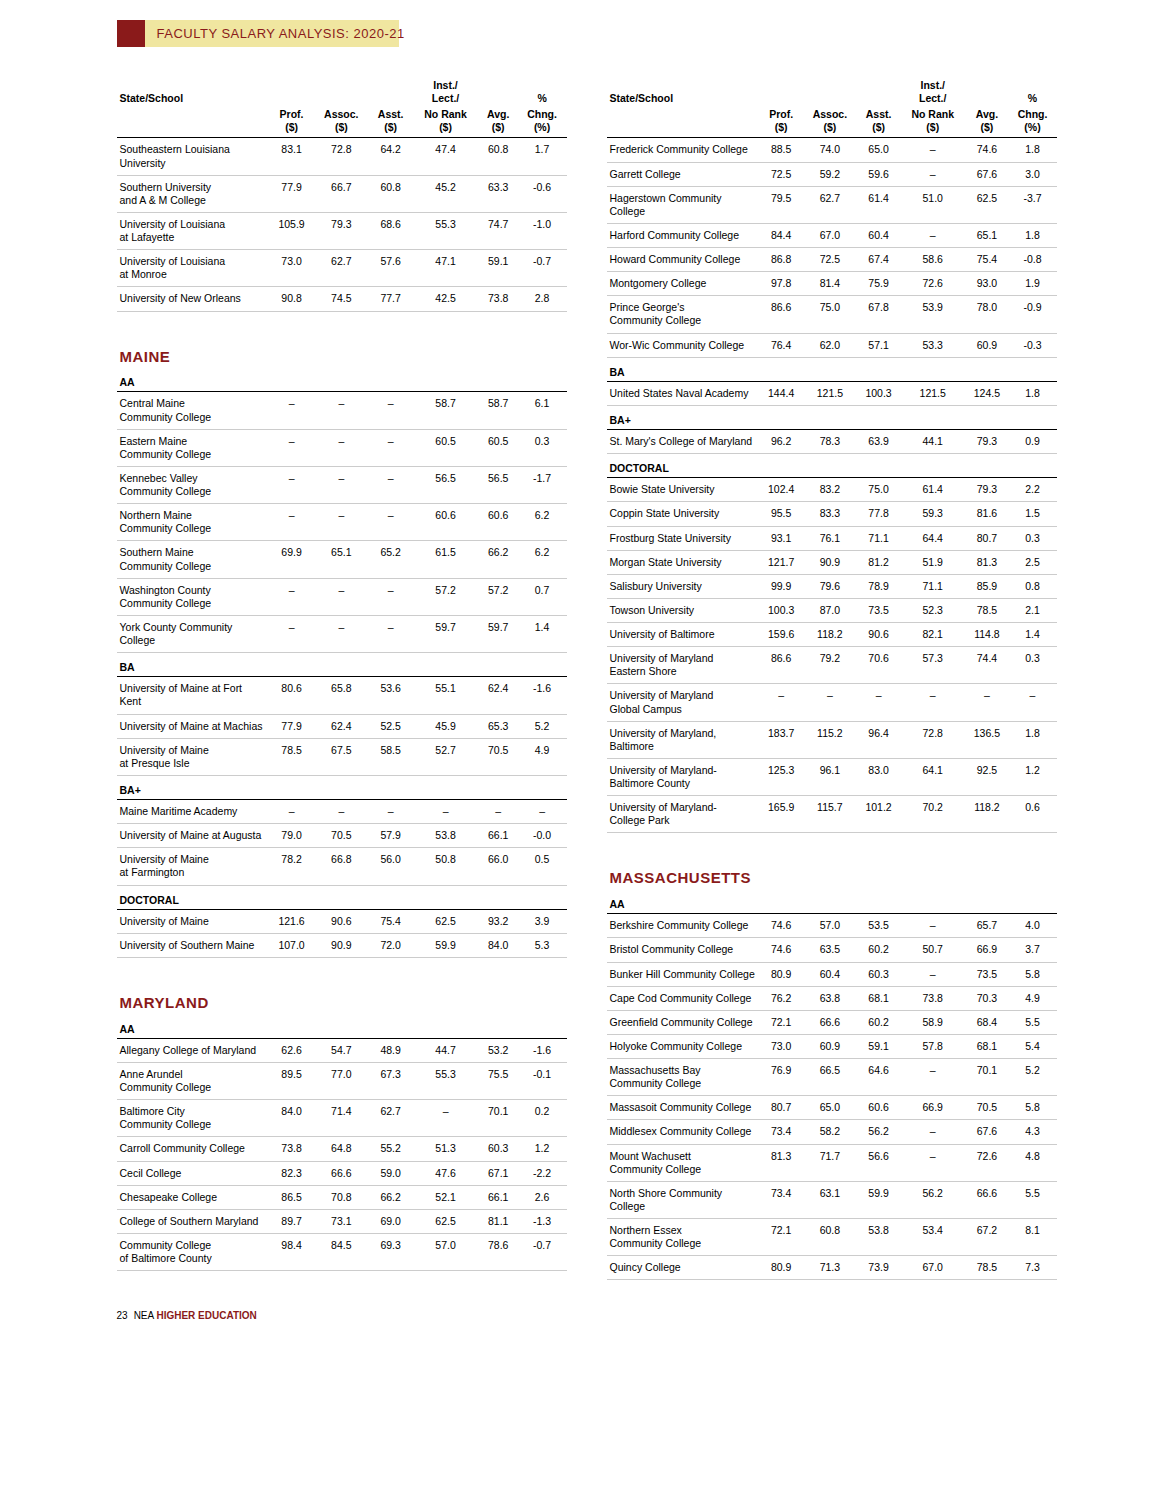FACULTY SALARY ANALYSIS: 2020-21
| State/School | | | | Inst./ Lect./ | | % |
| --- | --- | --- | --- | --- | --- | --- |
| | Prof. ($) | Assoc. ($) | Asst. ($) | No Rank ($) | Avg. ($) | Chng. (%) |
| Southeastern Louisiana University | 83.1 | 72.8 | 64.2 | 47.4 | 60.8 | 1.7 |
| Southern University and A & M College | 77.9 | 66.7 | 60.8 | 45.2 | 63.3 | -0.6 |
| University of Louisiana at Lafayette | 105.9 | 79.3 | 68.6 | 55.3 | 74.7 | -1.0 |
| University of Louisiana at Monroe | 73.0 | 62.7 | 57.6 | 47.1 | 59.1 | -0.7 |
| University of New Orleans | 90.8 | 74.5 | 77.7 | 42.5 | 73.8 | 2.8 |
| MAINE |
| AA |
| Central Maine Community College | – | – | – | 58.7 | 58.7 | 6.1 |
| Eastern Maine Community College | – | – | – | 60.5 | 60.5 | 0.3 |
| Kennebec Valley Community College | – | – | – | 56.5 | 56.5 | -1.7 |
| Northern Maine Community College | – | – | – | 60.6 | 60.6 | 6.2 |
| Southern Maine Community College | 69.9 | 65.1 | 65.2 | 61.5 | 66.2 | 6.2 |
| Washington County Community College | – | – | – | 57.2 | 57.2 | 0.7 |
| York County Community College | – | – | – | 59.7 | 59.7 | 1.4 |
| BA |
| University of Maine at Fort Kent | 80.6 | 65.8 | 53.6 | 55.1 | 62.4 | -1.6 |
| University of Maine at Machias | 77.9 | 62.4 | 52.5 | 45.9 | 65.3 | 5.2 |
| University of Maine at Presque Isle | 78.5 | 67.5 | 58.5 | 52.7 | 70.5 | 4.9 |
| BA+ |
| Maine Maritime Academy | – | – | – | – | – | – |
| University of Maine at Augusta | 79.0 | 70.5 | 57.9 | 53.8 | 66.1 | -0.0 |
| University of Maine at Farmington | 78.2 | 66.8 | 56.0 | 50.8 | 66.0 | 0.5 |
| DOCTORAL |
| University of Maine | 121.6 | 90.6 | 75.4 | 62.5 | 93.2 | 3.9 |
| University of Southern Maine | 107.0 | 90.9 | 72.0 | 59.9 | 84.0 | 5.3 |
| MARYLAND |
| AA |
| Allegany College of Maryland | 62.6 | 54.7 | 48.9 | 44.7 | 53.2 | -1.6 |
| Anne Arundel Community College | 89.5 | 77.0 | 67.3 | 55.3 | 75.5 | -0.1 |
| Baltimore City Community College | 84.0 | 71.4 | 62.7 | – | 70.1 | 0.2 |
| Carroll Community College | 73.8 | 64.8 | 55.2 | 51.3 | 60.3 | 1.2 |
| Cecil College | 82.3 | 66.6 | 59.0 | 47.6 | 67.1 | -2.2 |
| Chesapeake College | 86.5 | 70.8 | 66.2 | 52.1 | 66.1 | 2.6 |
| College of Southern Maryland | 89.7 | 73.1 | 69.0 | 62.5 | 81.1 | -1.3 |
| Community College of Baltimore County | 98.4 | 84.5 | 69.3 | 57.0 | 78.6 | -0.7 |
| State/School | | | | Inst./ Lect./ | | % |
| --- | --- | --- | --- | --- | --- | --- |
| | Prof. ($) | Assoc. ($) | Asst. ($) | No Rank ($) | Avg. ($) | Chng. (%) |
| Frederick Community College | 88.5 | 74.0 | 65.0 | – | 74.6 | 1.8 |
| Garrett College | 72.5 | 59.2 | 59.6 | – | 67.6 | 3.0 |
| Hagerstown Community College | 79.5 | 62.7 | 61.4 | 51.0 | 62.5 | -3.7 |
| Harford Community College | 84.4 | 67.0 | 60.4 | – | 65.1 | 1.8 |
| Howard Community College | 86.8 | 72.5 | 67.4 | 58.6 | 75.4 | -0.8 |
| Montgomery College | 97.8 | 81.4 | 75.9 | 72.6 | 93.0 | 1.9 |
| Prince George's Community College | 86.6 | 75.0 | 67.8 | 53.9 | 78.0 | -0.9 |
| Wor-Wic Community College | 76.4 | 62.0 | 57.1 | 53.3 | 60.9 | -0.3 |
| BA |
| United States Naval Academy | 144.4 | 121.5 | 100.3 | 121.5 | 124.5 | 1.8 |
| BA+ |
| St. Mary's College of Maryland | 96.2 | 78.3 | 63.9 | 44.1 | 79.3 | 0.9 |
| DOCTORAL |
| Bowie State University | 102.4 | 83.2 | 75.0 | 61.4 | 79.3 | 2.2 |
| Coppin State University | 95.5 | 83.3 | 77.8 | 59.3 | 81.6 | 1.5 |
| Frostburg State University | 93.1 | 76.1 | 71.1 | 64.4 | 80.7 | 0.3 |
| Morgan State University | 121.7 | 90.9 | 81.2 | 51.9 | 81.3 | 2.5 |
| Salisbury University | 99.9 | 79.6 | 78.9 | 71.1 | 85.9 | 0.8 |
| Towson University | 100.3 | 87.0 | 73.5 | 52.3 | 78.5 | 2.1 |
| University of Baltimore | 159.6 | 118.2 | 90.6 | 82.1 | 114.8 | 1.4 |
| University of Maryland Eastern Shore | 86.6 | 79.2 | 70.6 | 57.3 | 74.4 | 0.3 |
| University of Maryland Global Campus | – | – | – | – | – | – |
| University of Maryland, Baltimore | 183.7 | 115.2 | 96.4 | 72.8 | 136.5 | 1.8 |
| University of Maryland- Baltimore County | 125.3 | 96.1 | 83.0 | 64.1 | 92.5 | 1.2 |
| University of Maryland- College Park | 165.9 | 115.7 | 101.2 | 70.2 | 118.2 | 0.6 |
| MASSACHUSETTS |
| AA |
| Berkshire Community College | 74.6 | 57.0 | 53.5 | – | 65.7 | 4.0 |
| Bristol Community College | 74.6 | 63.5 | 60.2 | 50.7 | 66.9 | 3.7 |
| Bunker Hill Community College | 80.9 | 60.4 | 60.3 | – | 73.5 | 5.8 |
| Cape Cod Community College | 76.2 | 63.8 | 68.1 | 73.8 | 70.3 | 4.9 |
| Greenfield Community College | 72.1 | 66.6 | 60.2 | 58.9 | 68.4 | 5.5 |
| Holyoke Community College | 73.0 | 60.9 | 59.1 | 57.8 | 68.1 | 5.4 |
| Massachusetts Bay Community College | 76.9 | 66.5 | 64.6 | – | 70.1 | 5.2 |
| Massasoit Community College | 80.7 | 65.0 | 60.6 | 66.9 | 70.5 | 5.8 |
| Middlesex Community College | 73.4 | 58.2 | 56.2 | – | 67.6 | 4.3 |
| Mount Wachusett Community College | 81.3 | 71.7 | 56.6 | – | 72.6 | 4.8 |
| North Shore Community College | 73.4 | 63.1 | 59.9 | 56.2 | 66.6 | 5.5 |
| Northern Essex Community College | 72.1 | 60.8 | 53.8 | 53.4 | 67.2 | 8.1 |
| Quincy College | 80.9 | 71.3 | 73.9 | 67.0 | 78.5 | 7.3 |
23 NEA HIGHER EDUCATION